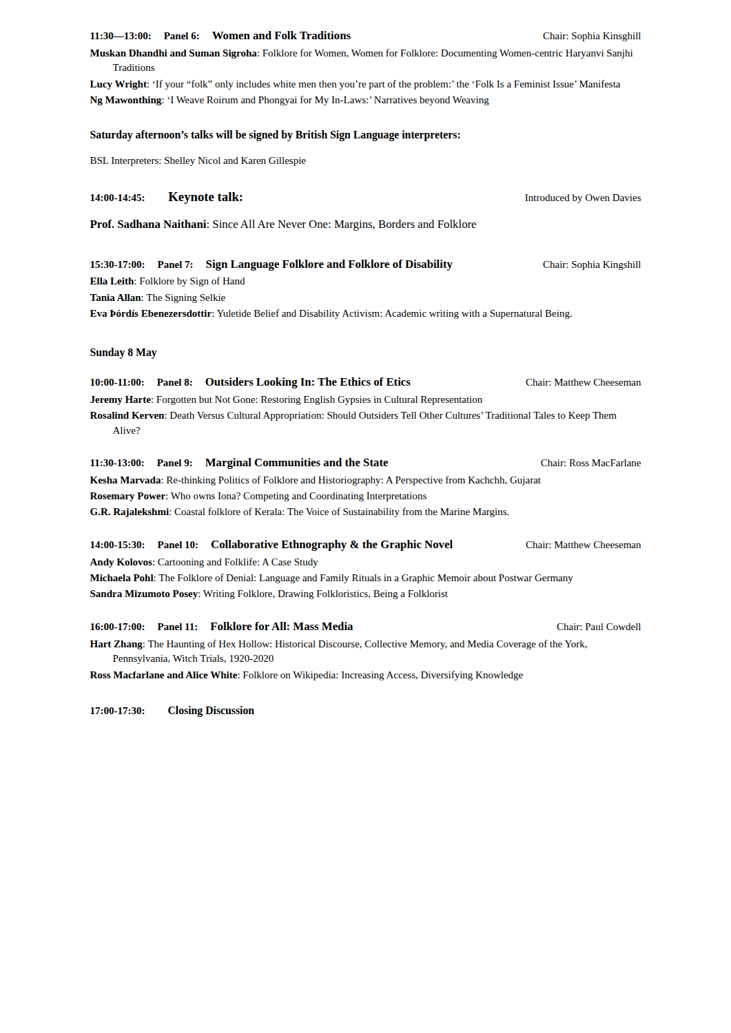11:30—13:00: Panel 6: Women and Folk Traditions
Chair: Sophia Kinsghill
Muskan Dhandhi and Suman Sigroha: Folklore for Women, Women for Folklore: Documenting Women-centric Haryanvi Sanjhi Traditions
Lucy Wright: ‘If your “folk” only includes white men then you’re part of the problem:’ the ‘Folk Is a Feminist Issue’ Manifesta
Ng Mawonthing: ‘I Weave Roirum and Phongyai for My In-Laws:’ Narratives beyond Weaving
Saturday afternoon’s talks will be signed by British Sign Language interpreters:
BSL Interpreters: Shelley Nicol and Karen Gillespie
14:00-14:45: Keynote talk:
Introduced by Owen Davies
Prof. Sadhana Naithani: Since All Are Never One: Margins, Borders and Folklore
15:30-17:00: Panel 7: Sign Language Folklore and Folklore of Disability
Chair: Sophia Kingshill
Ella Leith: Folklore by Sign of Hand
Tania Allan: The Signing Selkie
Eva Þórdís Ebenezersdottir: Yuletide Belief and Disability Activism: Academic writing with a Supernatural Being.
Sunday 8 May
10:00-11:00: Panel 8: Outsiders Looking In: The Ethics of Etics
Chair: Matthew Cheeseman
Jeremy Harte: Forgotten but Not Gone: Restoring English Gypsies in Cultural Representation
Rosalind Kerven: Death Versus Cultural Appropriation: Should Outsiders Tell Other Cultures’ Traditional Tales to Keep Them Alive?
11:30-13:00: Panel 9: Marginal Communities and the State
Chair: Ross MacFarlane
Kesha Marvada: Re-thinking Politics of Folklore and Historiography: A Perspective from Kachchh, Gujarat
Rosemary Power: Who owns Iona? Competing and Coordinating Interpretations
G.R. Rajalekshmi: Coastal folklore of Kerala: The Voice of Sustainability from the Marine Margins.
14:00-15:30: Panel 10: Collaborative Ethnography & the Graphic Novel
Chair: Matthew Cheeseman
Andy Kolovos: Cartooning and Folklife: A Case Study
Michaela Pohl: The Folklore of Denial: Language and Family Rituals in a Graphic Memoir about Postwar Germany
Sandra Mizumoto Posey: Writing Folklore, Drawing Folkloristics, Being a Folklorist
16:00-17:00: Panel 11: Folklore for All: Mass Media
Chair: Paul Cowdell
Hart Zhang: The Haunting of Hex Hollow: Historical Discourse, Collective Memory, and Media Coverage of the York, Pennsylvania, Witch Trials, 1920-2020
Ross Macfarlane and Alice White: Folklore on Wikipedia: Increasing Access, Diversifying Knowledge
17:00-17:30: Closing Discussion